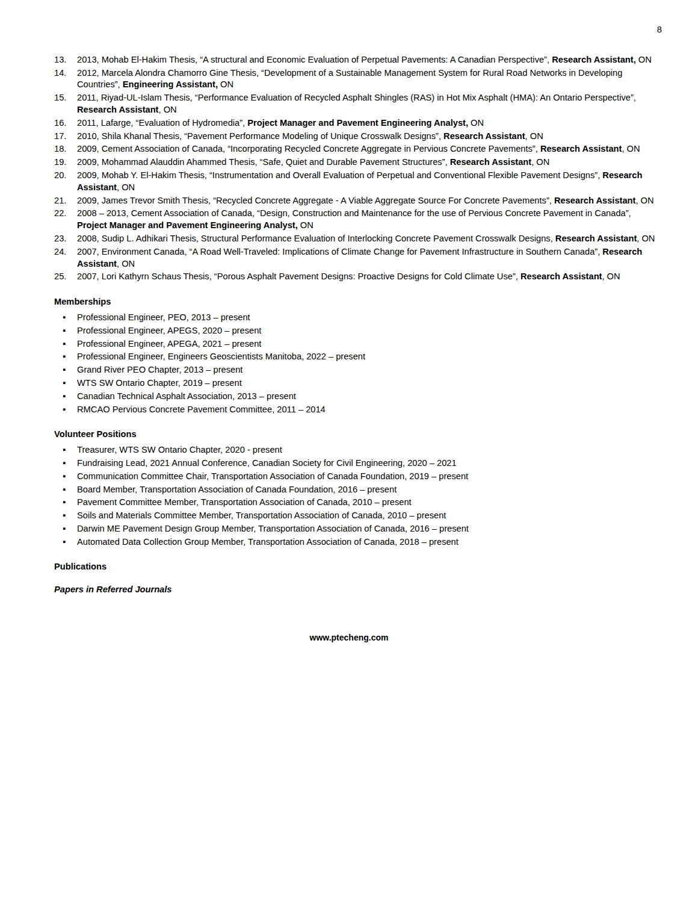8
13. 2013, Mohab El-Hakim Thesis, “A structural and Economic Evaluation of Perpetual Pavements: A Canadian Perspective”, Research Assistant, ON
14. 2012, Marcela Alondra Chamorro Gine Thesis, “Development of a Sustainable Management System for Rural Road Networks in Developing Countries”, Engineering Assistant, ON
15. 2011, Riyad-UL-Islam Thesis, “Performance Evaluation of Recycled Asphalt Shingles (RAS) in Hot Mix Asphalt (HMA): An Ontario Perspective”, Research Assistant, ON
16. 2011, Lafarge, “Evaluation of Hydromedia”, Project Manager and Pavement Engineering Analyst, ON
17. 2010, Shila Khanal Thesis, “Pavement Performance Modeling of Unique Crosswalk Designs”, Research Assistant, ON
18. 2009, Cement Association of Canada, “Incorporating Recycled Concrete Aggregate in Pervious Concrete Pavements”, Research Assistant, ON
19. 2009, Mohammad Alauddin Ahammed Thesis, “Safe, Quiet and Durable Pavement Structures”, Research Assistant, ON
20. 2009, Mohab Y. El-Hakim Thesis, “Instrumentation and Overall Evaluation of Perpetual and Conventional Flexible Pavement Designs”, Research Assistant, ON
21. 2009, James Trevor Smith Thesis, “Recycled Concrete Aggregate - A Viable Aggregate Source For Concrete Pavements”, Research Assistant, ON
22. 2008 – 2013, Cement Association of Canada, “Design, Construction and Maintenance for the use of Pervious Concrete Pavement in Canada”, Project Manager and Pavement Engineering Analyst, ON
23. 2008, Sudip L. Adhikari Thesis, Structural Performance Evaluation of Interlocking Concrete Pavement Crosswalk Designs, Research Assistant, ON
24. 2007, Environment Canada, “A Road Well-Traveled: Implications of Climate Change for Pavement Infrastructure in Southern Canada”, Research Assistant, ON
25. 2007, Lori Kathyrn Schaus Thesis, “Porous Asphalt Pavement Designs: Proactive Designs for Cold Climate Use”, Research Assistant, ON
Memberships
Professional Engineer, PEO, 2013 – present
Professional Engineer, APEGS, 2020 – present
Professional Engineer, APEGA, 2021 – present
Professional Engineer, Engineers Geoscientists Manitoba, 2022 – present
Grand River PEO Chapter, 2013 – present
WTS SW Ontario Chapter, 2019 – present
Canadian Technical Asphalt Association, 2013 – present
RMCAO Pervious Concrete Pavement Committee, 2011 – 2014
Volunteer Positions
Treasurer, WTS SW Ontario Chapter, 2020 - present
Fundraising Lead, 2021 Annual Conference, Canadian Society for Civil Engineering, 2020 – 2021
Communication Committee Chair, Transportation Association of Canada Foundation, 2019 – present
Board Member, Transportation Association of Canada Foundation, 2016 – present
Pavement Committee Member, Transportation Association of Canada, 2010 – present
Soils and Materials Committee Member, Transportation Association of Canada, 2010 – present
Darwin ME Pavement Design Group Member, Transportation Association of Canada, 2016 – present
Automated Data Collection Group Member, Transportation Association of Canada, 2018 – present
Publications
Papers in Referred Journals
www.ptecheng.com